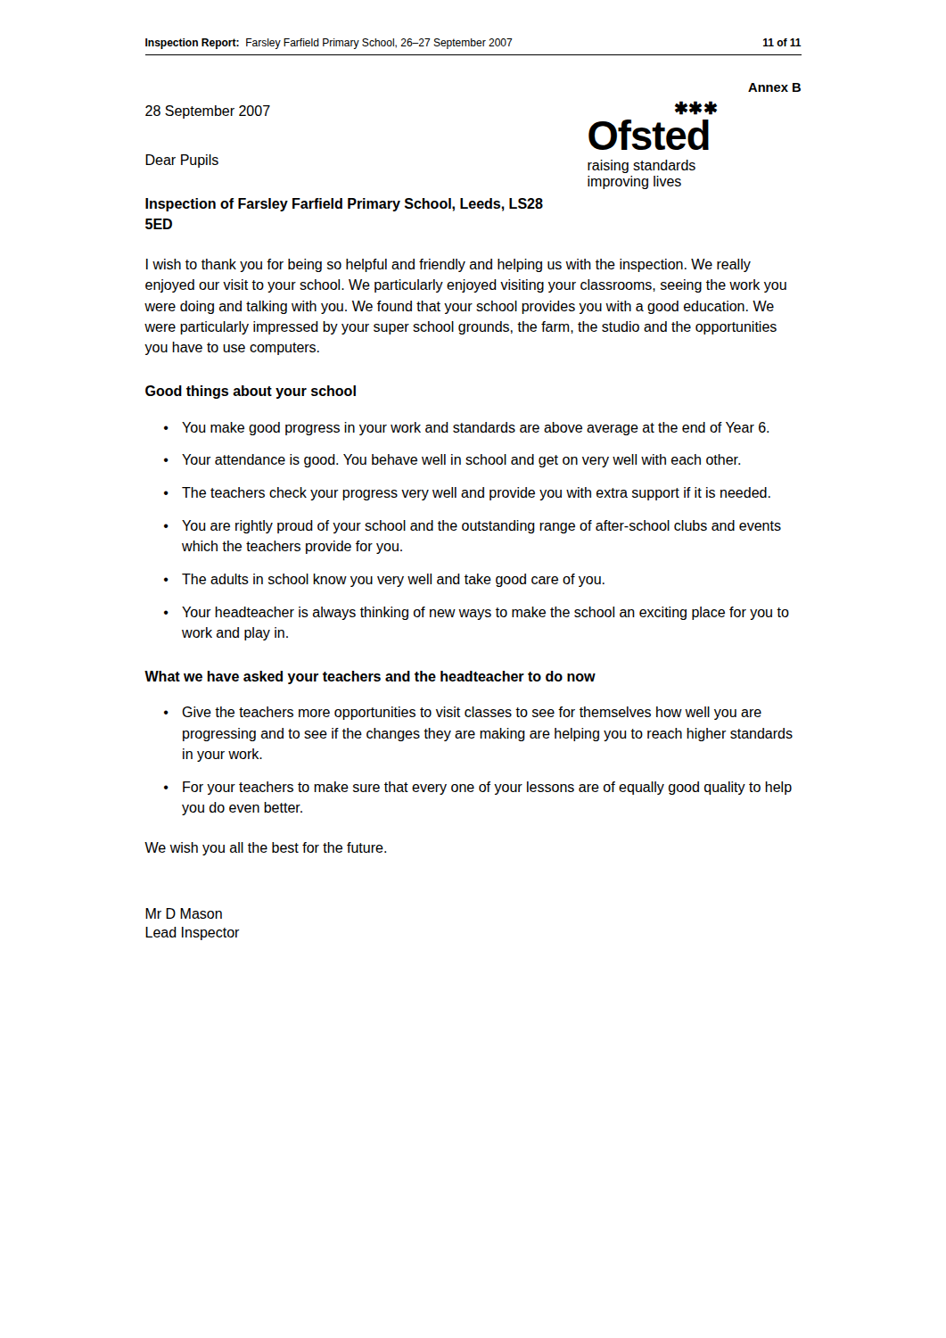Inspection Report: Farsley Farfield Primary School, 26–27 September 2007 11 of 11
Annex B
✱✱✱
Ofsted
raising standards
improving lives
28 September 2007
Dear Pupils
Inspection of Farsley Farfield Primary School, Leeds, LS28 5ED
I wish to thank you for being so helpful and friendly and helping us with the inspection. We really enjoyed our visit to your school. We particularly enjoyed visiting your classrooms, seeing the work you were doing and talking with you. We found that your school provides you with a good education. We were particularly impressed by your super school grounds, the farm, the studio and the opportunities you have to use computers.
Good things about your school
You make good progress in your work and standards are above average at the end of Year 6.
Your attendance is good. You behave well in school and get on very well with each other.
The teachers check your progress very well and provide you with extra support if it is needed.
You are rightly proud of your school and the outstanding range of after-school clubs and events which the teachers provide for you.
The adults in school know you very well and take good care of you.
Your headteacher is always thinking of new ways to make the school an exciting place for you to work and play in.
What we have asked your teachers and the headteacher to do now
Give the teachers more opportunities to visit classes to see for themselves how well you are progressing and to see if the changes they are making are helping you to reach higher standards in your work.
For your teachers to make sure that every one of your lessons are of equally good quality to help you do even better.
We wish you all the best for the future.
Mr D Mason
Lead Inspector